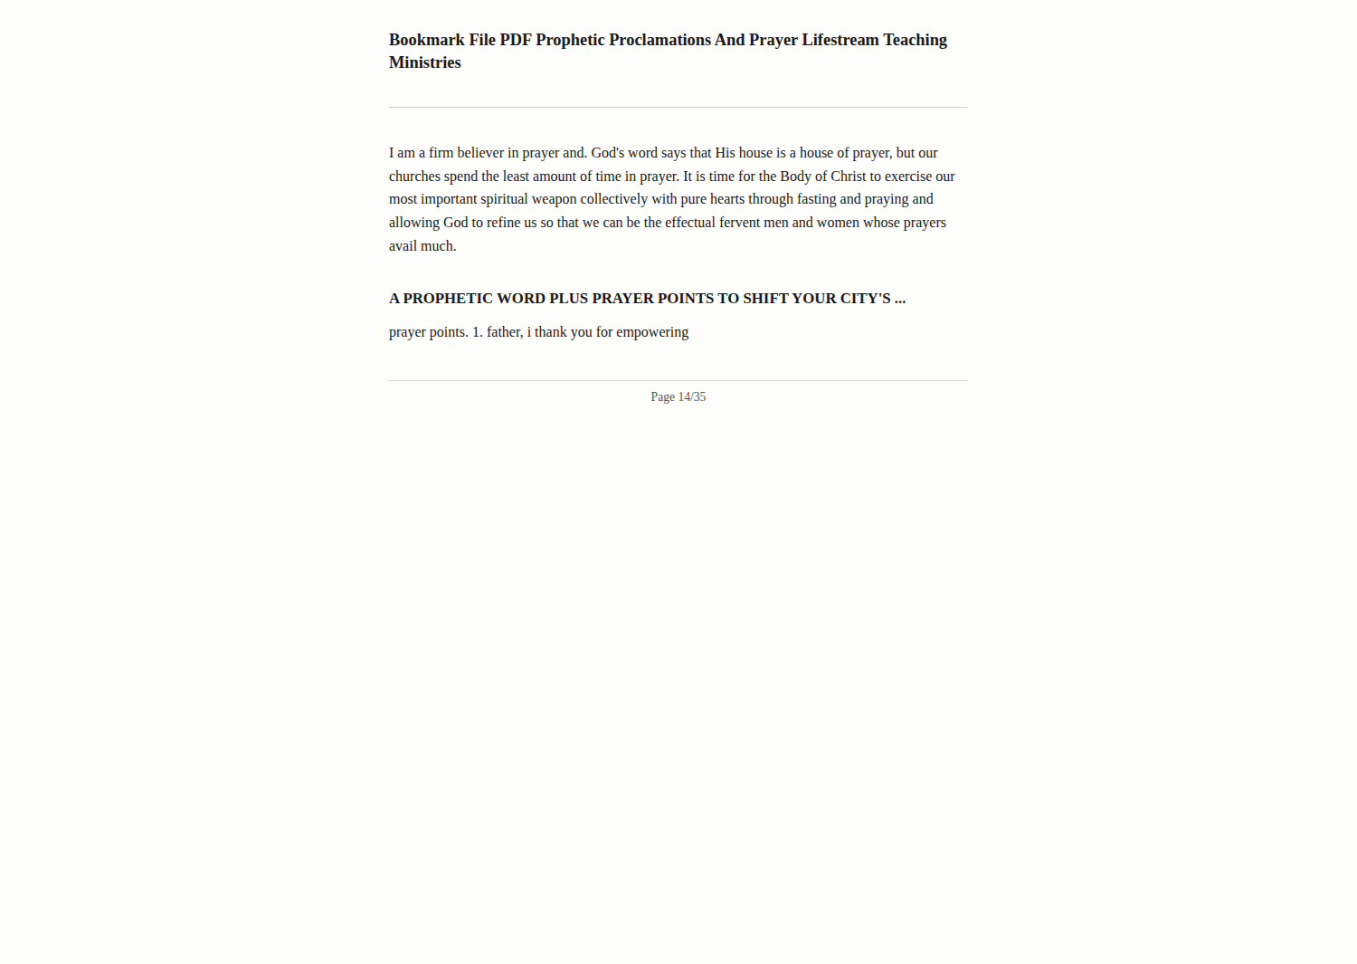Bookmark File PDF Prophetic Proclamations And Prayer Lifestream Teaching Ministries
I am a firm believer in prayer and. God's word says that His house is a house of prayer, but our churches spend the least amount of time in prayer. It is time for the Body of Christ to exercise our most important spiritual weapon collectively with pure hearts through fasting and praying and allowing God to refine us so that we can be the effectual fervent men and women whose prayers avail much.
A PROPHETIC WORD PLUS PRAYER POINTS TO SHIFT YOUR CITY'S ...
prayer points. 1. father, i thank you for empowering
Page 14/35